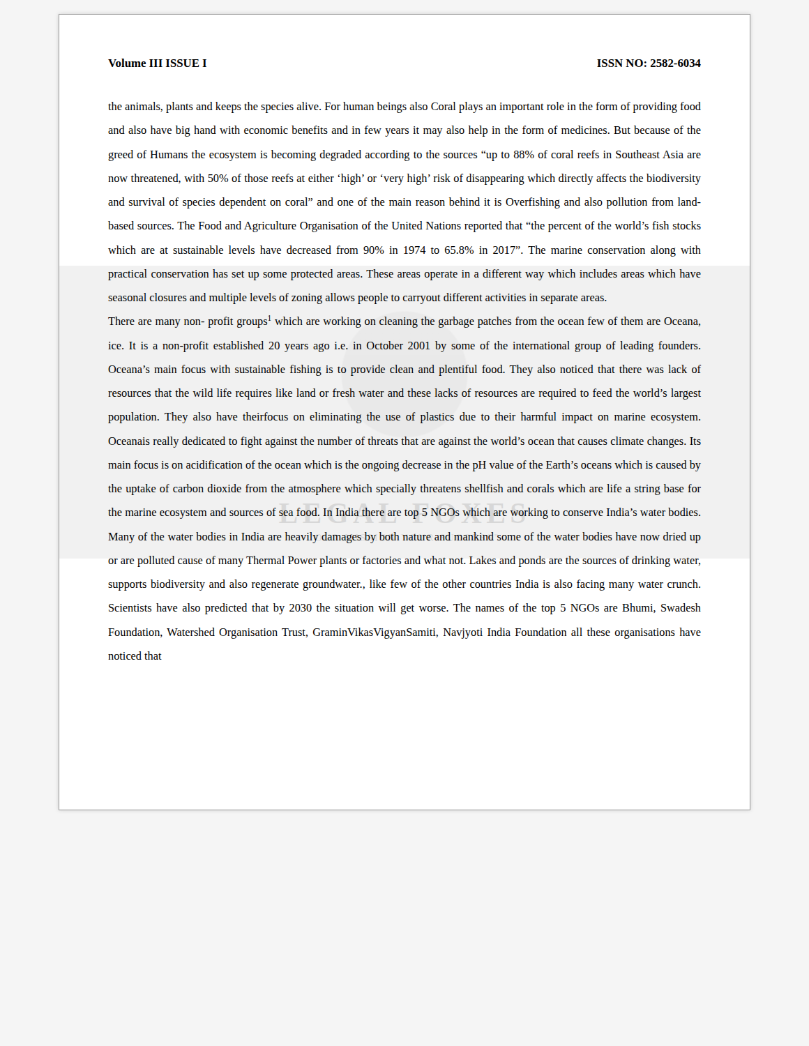Volume III ISSUE I ISSN NO: 2582-6034
LEGAL FOXES
"OUR MISSION YOUR SUCCESS"
the animals, plants and keeps the species alive. For human beings also Coral plays an important role in the form of providing food and also have big hand with economic benefits and in few years it may also help in the form of medicines. But because of the greed of Humans the ecosystem is becoming degraded according to the sources “up to 88% of coral reefs in Southeast Asia are now threatened, with 50% of those reefs at either ‘high’ or ‘very high’ risk of disappearing which directly affects the biodiversity and survival of species dependent on coral” and one of the main reason behind it is Overfishing and also pollution from land-based sources. The Food and Agriculture Organisation of the United Nations reported that “the percent of the world’s fish stocks which are at sustainable levels have decreased from 90% in 1974 to 65.8% in 2017”. The marine conservation along with practical conservation has set up some protected areas. These areas operate in a different way which includes areas which have seasonal closures and multiple levels of zoning allows people to carryout different activities in separate areas.
There are many non- profit groups1 which are working on cleaning the garbage patches from the ocean few of them are Oceana, ice. It is a non-profit established 20 years ago i.e. in October 2001 by some of the international group of leading founders. Oceana’s main focus with sustainable fishing is to provide clean and plentiful food. They also noticed that there was lack of resources that the wild life requires like land or fresh water and these lacks of resources are required to feed the world’s largest population. They also have theirfocus on eliminating the use of plastics due to their harmful impact on marine ecosystem. Oceanais really dedicated to fight against the number of threats that are against the world’s ocean that causes climate changes. Its main focus is on acidification of the ocean which is the ongoing decrease in the pH value of the Earth’s oceans which is caused by the uptake of carbon dioxide from the atmosphere which specially threatens shellfish and corals which are life a string base for the marine ecosystem and sources of sea food. In India there are top 5 NGOs which are working to conserve India’s water bodies. Many of the water bodies in India are heavily damages by both nature and mankind some of the water bodies have now dried up or are polluted cause of many Thermal Power plants or factories and what not. Lakes and ponds are the sources of drinking water, supports biodiversity and also regenerate groundwater., like few of the other countries India is also facing many water crunch. Scientists have also predicted that by 2030 the situation will get worse. The names of the top 5 NGOs are Bhumi, Swadesh Foundation, Watershed Organisation Trust, GraminVikasVigyanSamiti, Navjyoti India Foundation all these organisations have noticed that